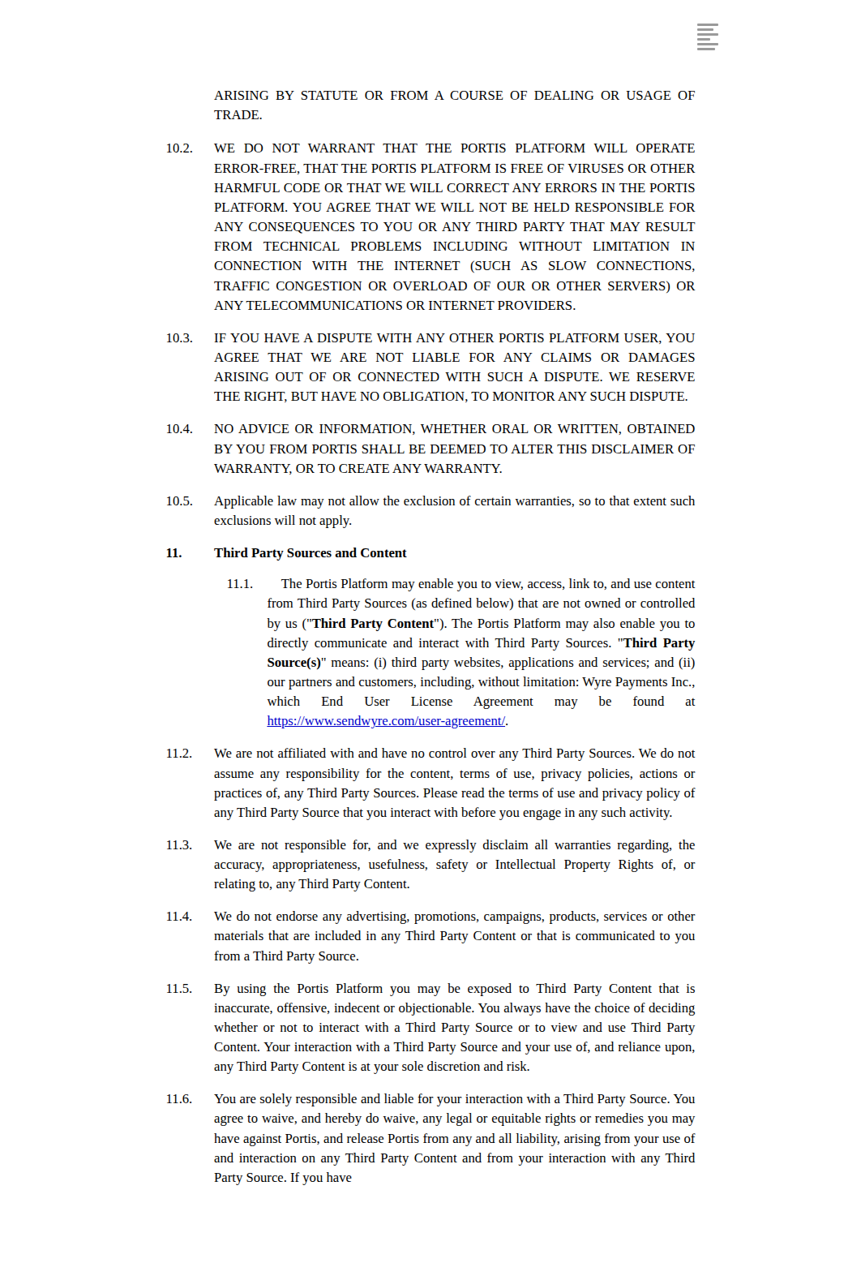Arising by statute or from a course of dealing or usage of trade.
10.2.
We do not warrant that the Portis Platform will operate error-free, that the Portis Platform is free of viruses or other harmful code or that we will correct any errors in the Portis Platform. You agree that we will not be held responsible for any consequences to you or any third party that may result from technical problems including without limitation in connection with the internet (such as slow connections, traffic congestion or overload of our or other servers) or any telecommunications or internet providers.
10.3.
If you have a dispute with any other Portis Platform user, you agree that we are not liable for any claims or damages arising out of or connected with such a dispute. We reserve the right, but have no obligation, to monitor any such dispute.
10.4.
No advice or information, whether oral or written, obtained by you from Portis shall be deemed to alter this disclaimer of warranty, or to create any warranty.
10.5.
Applicable law may not allow the exclusion of certain warranties, so to that extent such exclusions will not apply.
11.
Third Party Sources and Content
11.1.
The Portis Platform may enable you to view, access, link to, and use content from Third Party Sources (as defined below) that are not owned or controlled by us ("Third Party Content"). The Portis Platform may also enable you to directly communicate and interact with Third Party Sources. "Third Party Source(s)" means: (i) third party websites, applications and services; and (ii) our partners and customers, including, without limitation: Wyre Payments Inc., which End User License Agreement may be found at https://www.sendwyre.com/user-agreement/.
11.2.
We are not affiliated with and have no control over any Third Party Sources. We do not assume any responsibility for the content, terms of use, privacy policies, actions or practices of, any Third Party Sources. Please read the terms of use and privacy policy of any Third Party Source that you interact with before you engage in any such activity.
11.3.
We are not responsible for, and we expressly disclaim all warranties regarding, the accuracy, appropriateness, usefulness, safety or Intellectual Property Rights of, or relating to, any Third Party Content.
11.4.
We do not endorse any advertising, promotions, campaigns, products, services or other materials that are included in any Third Party Content or that is communicated to you from a Third Party Source.
11.5.
By using the Portis Platform you may be exposed to Third Party Content that is inaccurate, offensive, indecent or objectionable. You always have the choice of deciding whether or not to interact with a Third Party Source or to view and use Third Party Content. Your interaction with a Third Party Source and your use of, and reliance upon, any Third Party Content is at your sole discretion and risk.
11.6.
You are solely responsible and liable for your interaction with a Third Party Source. You agree to waive, and hereby do waive, any legal or equitable rights or remedies you may have against Portis, and release Portis from any and all liability, arising from your use of and interaction on any Third Party Content and from your interaction with any Third Party Source. If you have